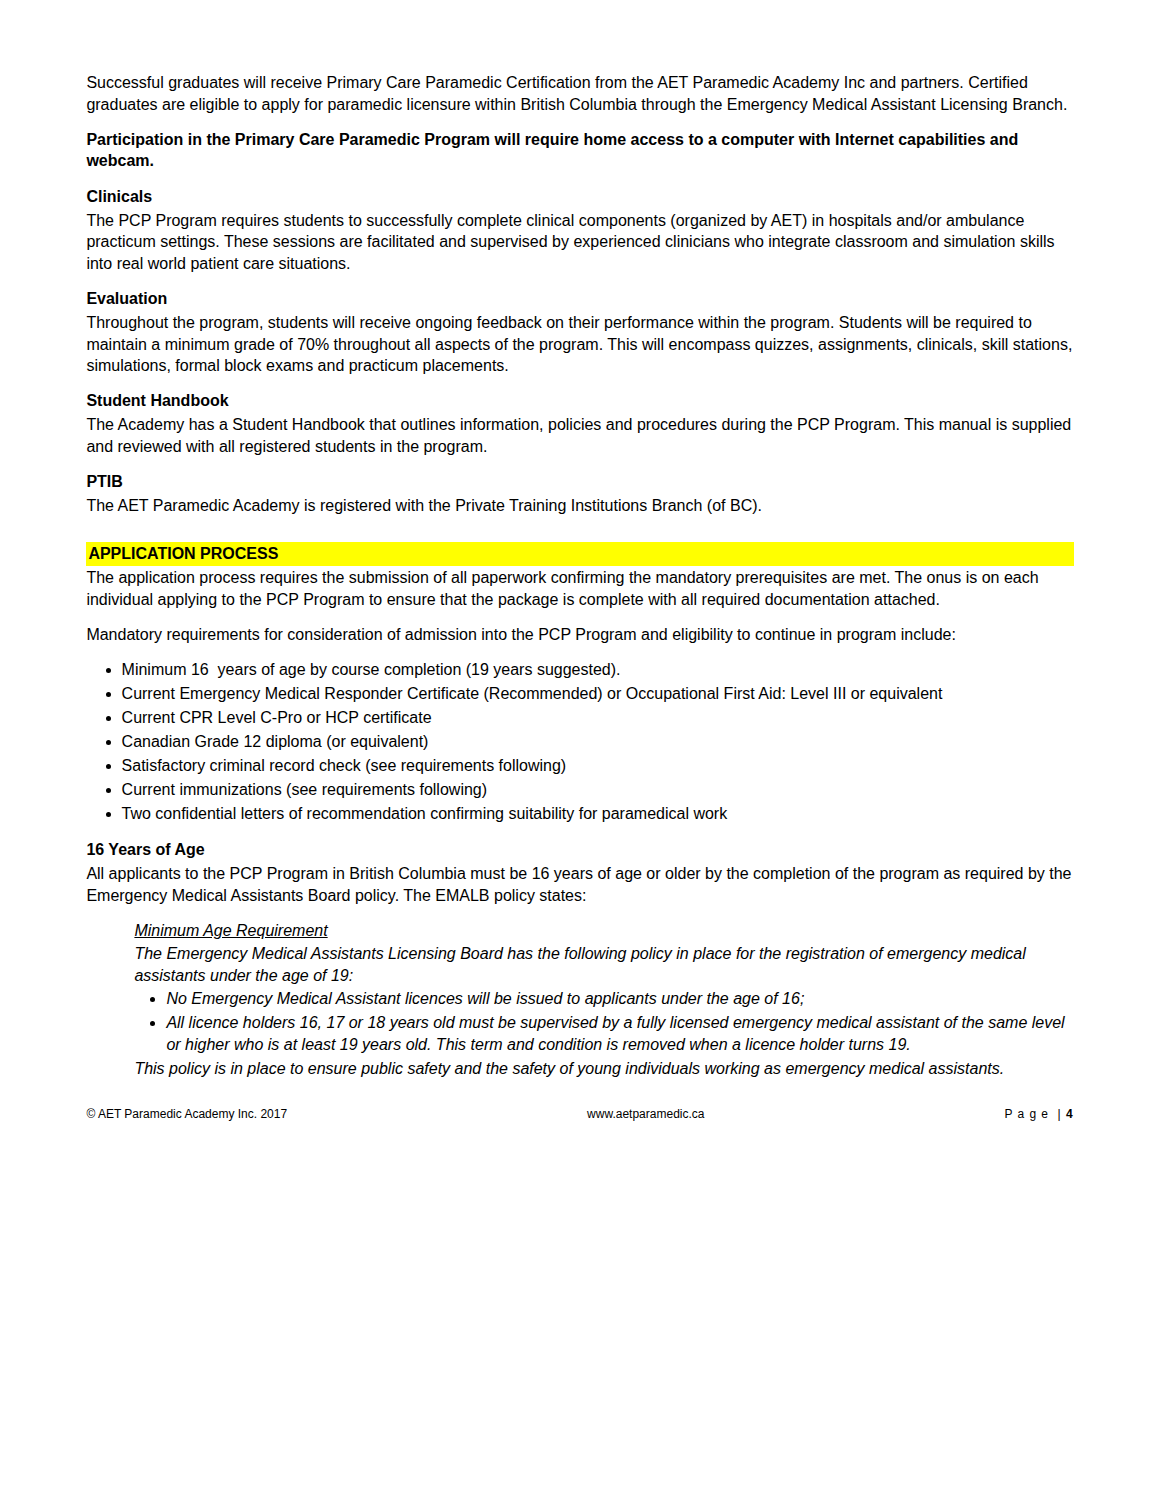Successful graduates will receive Primary Care Paramedic Certification from the AET Paramedic Academy Inc and partners. Certified graduates are eligible to apply for paramedic licensure within British Columbia through the Emergency Medical Assistant Licensing Branch.
Participation in the Primary Care Paramedic Program will require home access to a computer with Internet capabilities and webcam.
Clinicals
The PCP Program requires students to successfully complete clinical components (organized by AET) in hospitals and/or ambulance practicum settings. These sessions are facilitated and supervised by experienced clinicians who integrate classroom and simulation skills into real world patient care situations.
Evaluation
Throughout the program, students will receive ongoing feedback on their performance within the program. Students will be required to maintain a minimum grade of 70% throughout all aspects of the program. This will encompass quizzes, assignments, clinicals, skill stations, simulations, formal block exams and practicum placements.
Student Handbook
The Academy has a Student Handbook that outlines information, policies and procedures during the PCP Program. This manual is supplied and reviewed with all registered students in the program.
PTIB
The AET Paramedic Academy is registered with the Private Training Institutions Branch (of BC).
APPLICATION PROCESS
The application process requires the submission of all paperwork confirming the mandatory prerequisites are met. The onus is on each individual applying to the PCP Program to ensure that the package is complete with all required documentation attached.
Mandatory requirements for consideration of admission into the PCP Program and eligibility to continue in program include:
Minimum 16 years of age by course completion (19 years suggested).
Current Emergency Medical Responder Certificate (Recommended) or Occupational First Aid: Level III or equivalent
Current CPR Level C-Pro or HCP certificate
Canadian Grade 12 diploma (or equivalent)
Satisfactory criminal record check (see requirements following)
Current immunizations (see requirements following)
Two confidential letters of recommendation confirming suitability for paramedical work
16 Years of Age
All applicants to the PCP Program in British Columbia must be 16 years of age or older by the completion of the program as required by the Emergency Medical Assistants Board policy. The EMALB policy states:
Minimum Age Requirement
The Emergency Medical Assistants Licensing Board has the following policy in place for the registration of emergency medical assistants under the age of 19:
No Emergency Medical Assistant licences will be issued to applicants under the age of 16;
All licence holders 16, 17 or 18 years old must be supervised by a fully licensed emergency medical assistant of the same level or higher who is at least 19 years old. This term and condition is removed when a licence holder turns 19.
This policy is in place to ensure public safety and the safety of young individuals working as emergency medical assistants.
© AET Paramedic Academy Inc. 2017
www.aetparamedic.ca
P a g e | 4